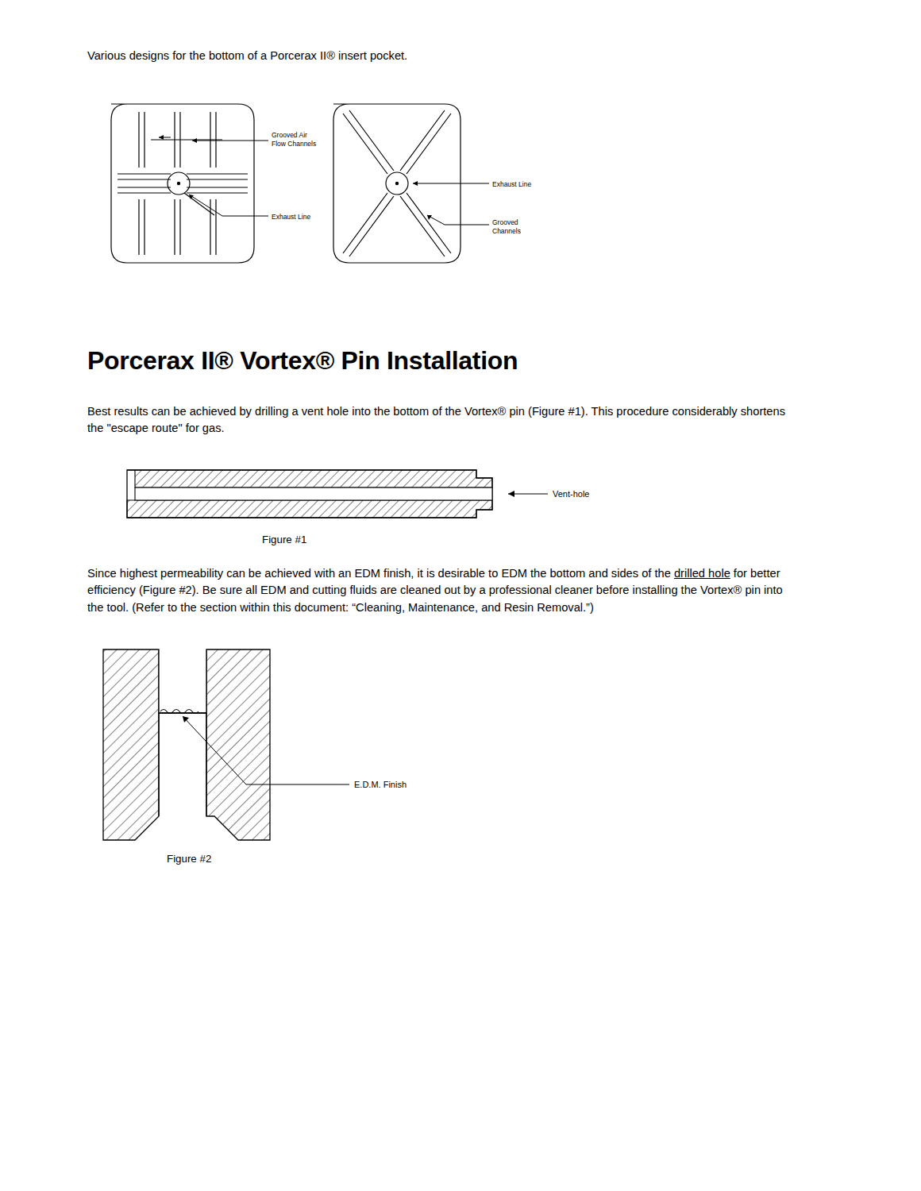Various designs for the bottom of a Porcerax II® insert pocket.
Grooved Air Flow Channels Exhaust Line Exhaust Line Grooved Channels
Porcerax II® Vortex® Pin Installation
Best results can be achieved by drilling a vent hole into the bottom of the Vortex® pin (Figure #1). This procedure considerably shortens the "escape route" for gas.
Vent-hole Figure #1
Since highest permeability can be achieved with an EDM finish, it is desirable to EDM the bottom and sides of the drilled hole for better efficiency (Figure #2). Be sure all EDM and cutting fluids are cleaned out by a professional cleaner before installing the Vortex® pin into the tool. (Refer to the section within this document: “Cleaning, Maintenance, and Resin Removal.”)
E.D.M. Finish Figure #2